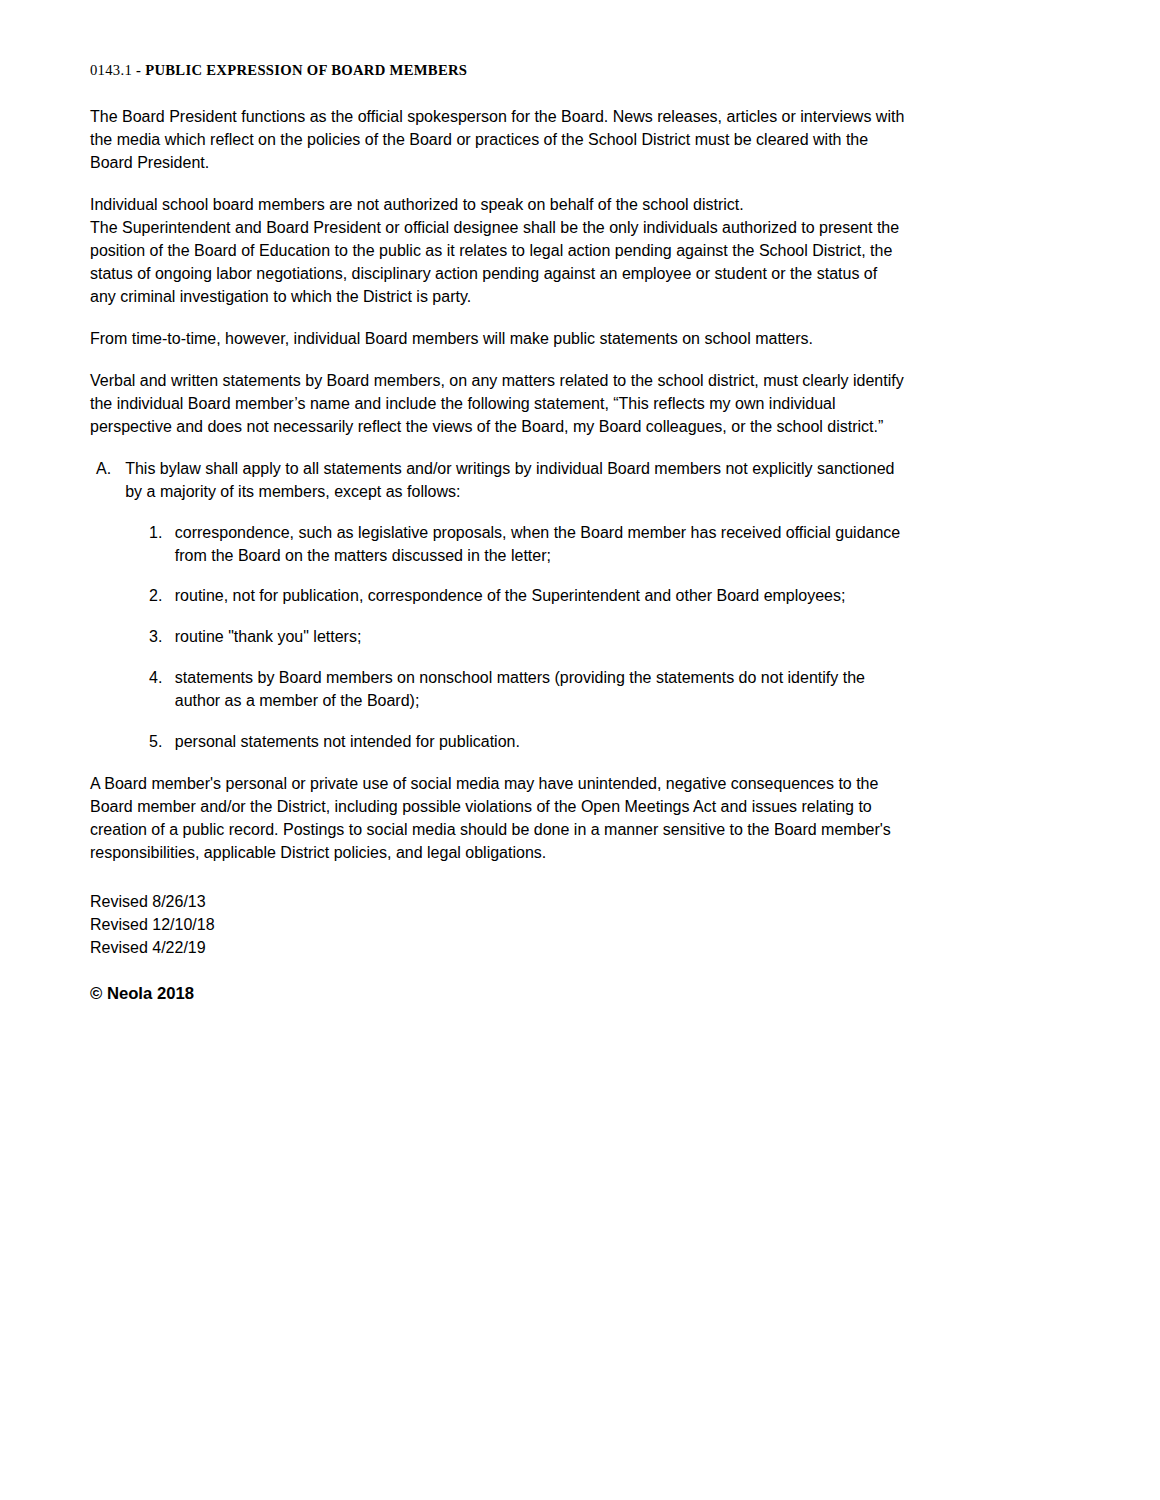0143.1 - PUBLIC EXPRESSION OF BOARD MEMBERS
The Board President functions as the official spokesperson for the Board. News releases, articles or interviews with the media which reflect on the policies of the Board or practices of the School District must be cleared with the Board President.
Individual school board members are not authorized to speak on behalf of the school district.
The Superintendent and Board President or official designee shall be the only individuals authorized to present the position of the Board of Education to the public as it relates to legal action pending against the School District, the status of ongoing labor negotiations, disciplinary action pending against an employee or student or the status of any criminal investigation to which the District is party.
From time-to-time, however, individual Board members will make public statements on school matters.
Verbal and written statements by Board members, on any matters related to the school district, must clearly identify the individual Board member’s name and include the following statement, “This reflects my own individual perspective and does not necessarily reflect the views of the Board, my Board colleagues, or the school district.”
This bylaw shall apply to all statements and/or writings by individual Board members not explicitly sanctioned by a majority of its members, except as follows:
correspondence, such as legislative proposals, when the Board member has received official guidance from the Board on the matters discussed in the letter;
routine, not for publication, correspondence of the Superintendent and other Board employees;
routine "thank you" letters;
statements by Board members on nonschool matters (providing the statements do not identify the author as a member of the Board);
personal statements not intended for publication.
A Board member's personal or private use of social media may have unintended, negative consequences to the Board member and/or the District, including possible violations of the Open Meetings Act and issues relating to creation of a public record. Postings to social media should be done in a manner sensitive to the Board member's responsibilities, applicable District policies, and legal obligations.
Revised 8/26/13
Revised 12/10/18
Revised 4/22/19
© Neola 2018